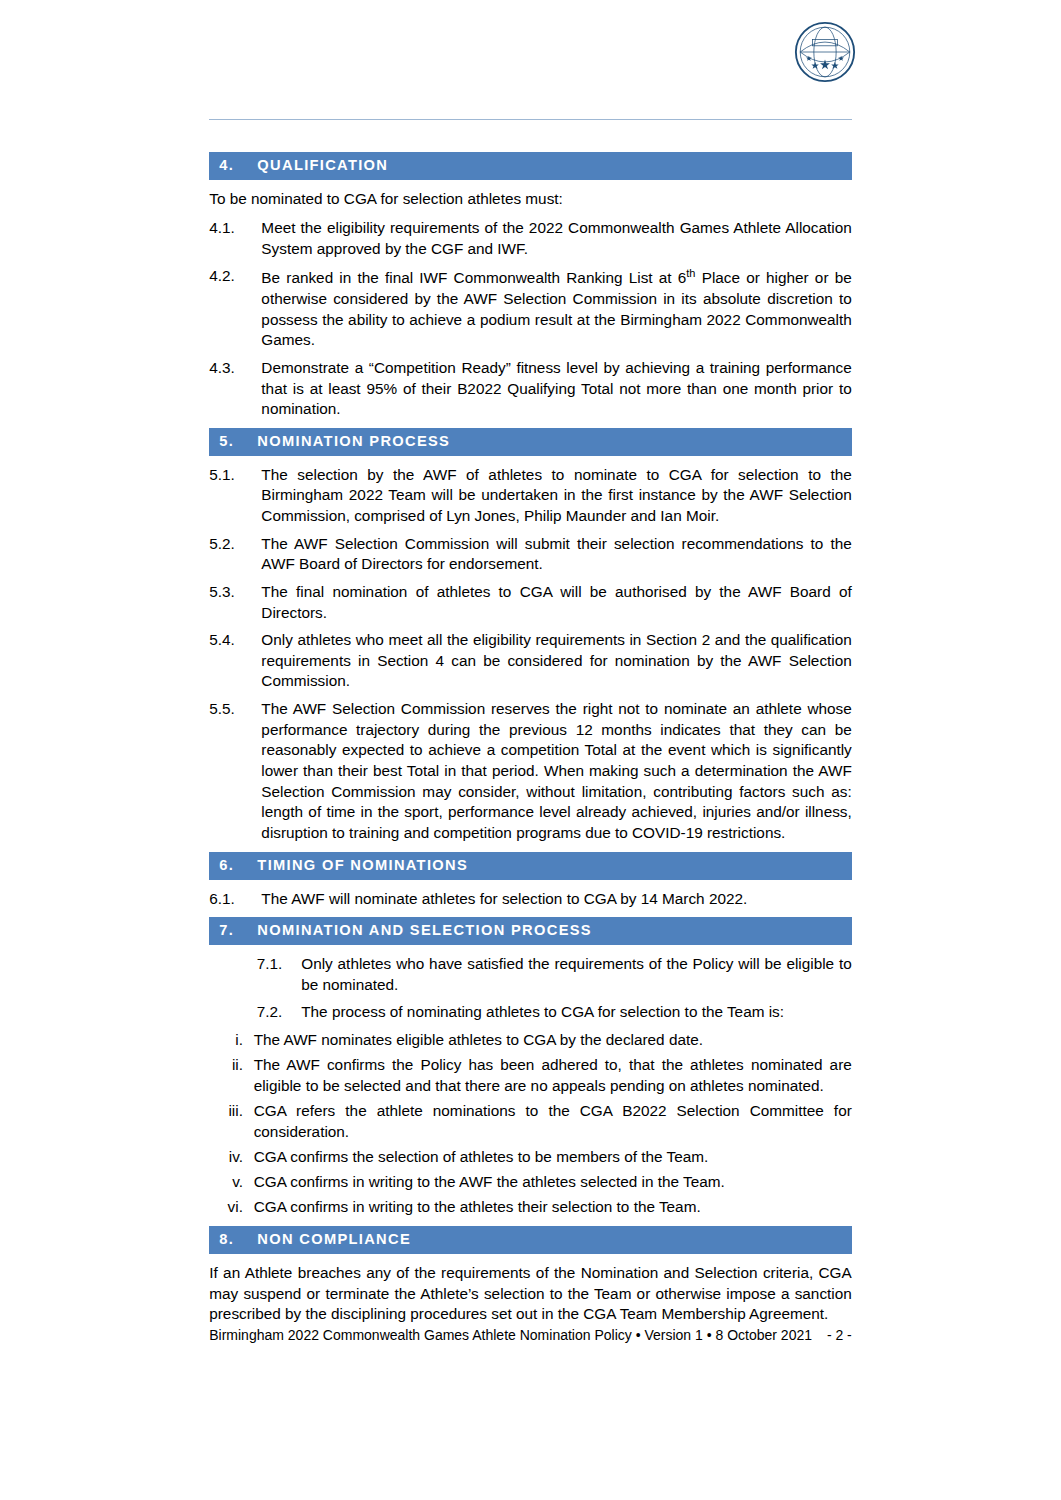4. QUALIFICATION
To be nominated to CGA for selection athletes must:
4.1.
Meet the eligibility requirements of the 2022 Commonwealth Games Athlete Allocation System approved by the CGF and IWF.
4.2.
Be ranked in the final IWF Commonwealth Ranking List at 6th Place or higher or be otherwise considered by the AWF Selection Commission in its absolute discretion to possess the ability to achieve a podium result at the Birmingham 2022 Commonwealth Games.
4.3.
Demonstrate a “Competition Ready” fitness level by achieving a training performance that is at least 95% of their B2022 Qualifying Total not more than one month prior to nomination.
5. NOMINATION PROCESS
5.1.
The selection by the AWF of athletes to nominate to CGA for selection to the Birmingham 2022 Team will be undertaken in the first instance by the AWF Selection Commission, comprised of Lyn Jones, Philip Maunder and Ian Moir.
5.2.
The AWF Selection Commission will submit their selection recommendations to the AWF Board of Directors for endorsement.
5.3.
The final nomination of athletes to CGA will be authorised by the AWF Board of Directors.
5.4.
Only athletes who meet all the eligibility requirements in Section 2 and the qualification requirements in Section 4 can be considered for nomination by the AWF Selection Commission.
5.5.
The AWF Selection Commission reserves the right not to nominate an athlete whose performance trajectory during the previous 12 months indicates that they can be reasonably expected to achieve a competition Total at the event which is significantly lower than their best Total in that period. When making such a determination the AWF Selection Commission may consider, without limitation, contributing factors such as: length of time in the sport, performance level already achieved, injuries and/or illness, disruption to training and competition programs due to COVID-19 restrictions.
6. TIMING OF NOMINATIONS
6.1.
The AWF will nominate athletes for selection to CGA by 14 March 2022.
7. NOMINATION AND SELECTION PROCESS
7.1.
Only athletes who have satisfied the requirements of the Policy will be eligible to be nominated.
7.2.
The process of nominating athletes to CGA for selection to the Team is:
i.
The AWF nominates eligible athletes to CGA by the declared date.
ii.
The AWF confirms the Policy has been adhered to, that the athletes nominated are eligible to be selected and that there are no appeals pending on athletes nominated.
iii.
CGA refers the athlete nominations to the CGA B2022 Selection Committee for consideration.
iv.
CGA confirms the selection of athletes to be members of the Team.
v.
CGA confirms in writing to the AWF the athletes selected in the Team.
vi.
CGA confirms in writing to the athletes their selection to the Team.
8. NON COMPLIANCE
If an Athlete breaches any of the requirements of the Nomination and Selection criteria, CGA may suspend or terminate the Athlete’s selection to the Team or otherwise impose a sanction prescribed by the disciplining procedures set out in the CGA Team Membership Agreement.
Birmingham 2022 Commonwealth Games Athlete Nomination Policy • Version 1 • 8 October 2021
- 2 -